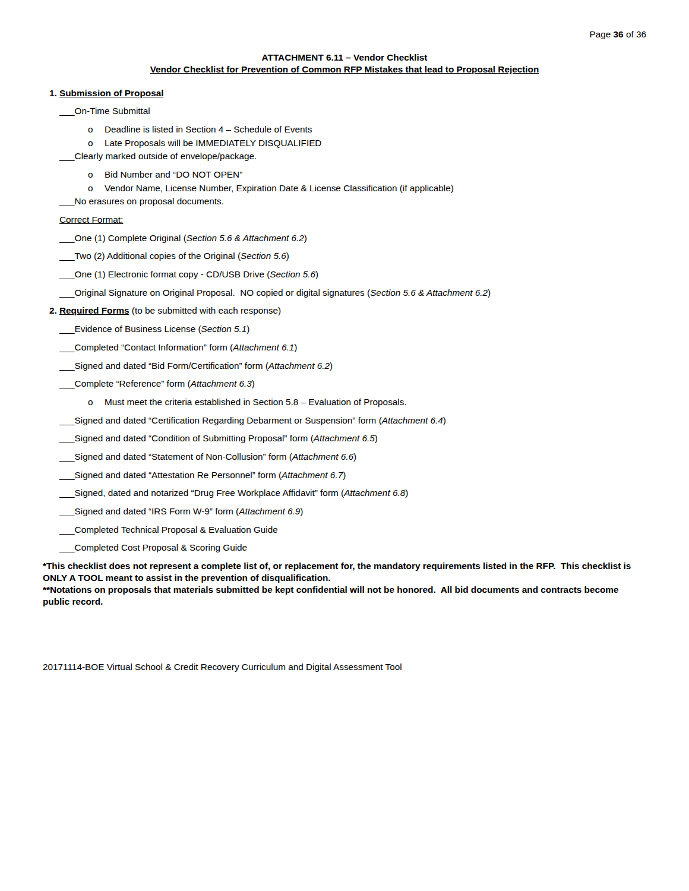Page 36 of 36
ATTACHMENT 6.11 – Vendor Checklist
Vendor Checklist for Prevention of Common RFP Mistakes that lead to Proposal Rejection
Submission of Proposal
___On-Time Submittal
oDeadline is listed in Section 4 – Schedule of Events
oLate Proposals will be IMMEDIATELY DISQUALIFIED
___Clearly marked outside of envelope/package.
oBid Number and “DO NOT OPEN”
oVendor Name, License Number, Expiration Date & License Classification (if applicable)
___No erasures on proposal documents.
Correct Format:
___One (1) Complete Original (Section 5.6 & Attachment 6.2)
___Two (2) Additional copies of the Original (Section 5.6)
___One (1) Electronic format copy - CD/USB Drive (Section 5.6)
___Original Signature on Original Proposal. NO copied or digital signatures (Section 5.6 & Attachment 6.2)
Required Forms (to be submitted with each response)
___Evidence of Business License (Section 5.1)
___Completed “Contact Information” form (Attachment 6.1)
___Signed and dated “Bid Form/Certification” form (Attachment 6.2)
___Complete “Reference” form (Attachment 6.3)
oMust meet the criteria established in Section 5.8 – Evaluation of Proposals.
___Signed and dated “Certification Regarding Debarment or Suspension” form (Attachment 6.4)
___Signed and dated “Condition of Submitting Proposal” form (Attachment 6.5)
___Signed and dated “Statement of Non-Collusion” form (Attachment 6.6)
___Signed and dated “Attestation Re Personnel” form (Attachment 6.7)
___Signed, dated and notarized “Drug Free Workplace Affidavit” form (Attachment 6.8)
___Signed and dated “IRS Form W-9” form (Attachment 6.9)
___Completed Technical Proposal & Evaluation Guide
___Completed Cost Proposal & Scoring Guide
*This checklist does not represent a complete list of, or replacement for, the mandatory requirements listed in the RFP. This checklist is ONLY A TOOL meant to assist in the prevention of disqualification.
**Notations on proposals that materials submitted be kept confidential will not be honored. All bid documents and contracts become public record.
20171114-BOE Virtual School & Credit Recovery Curriculum and Digital Assessment Tool